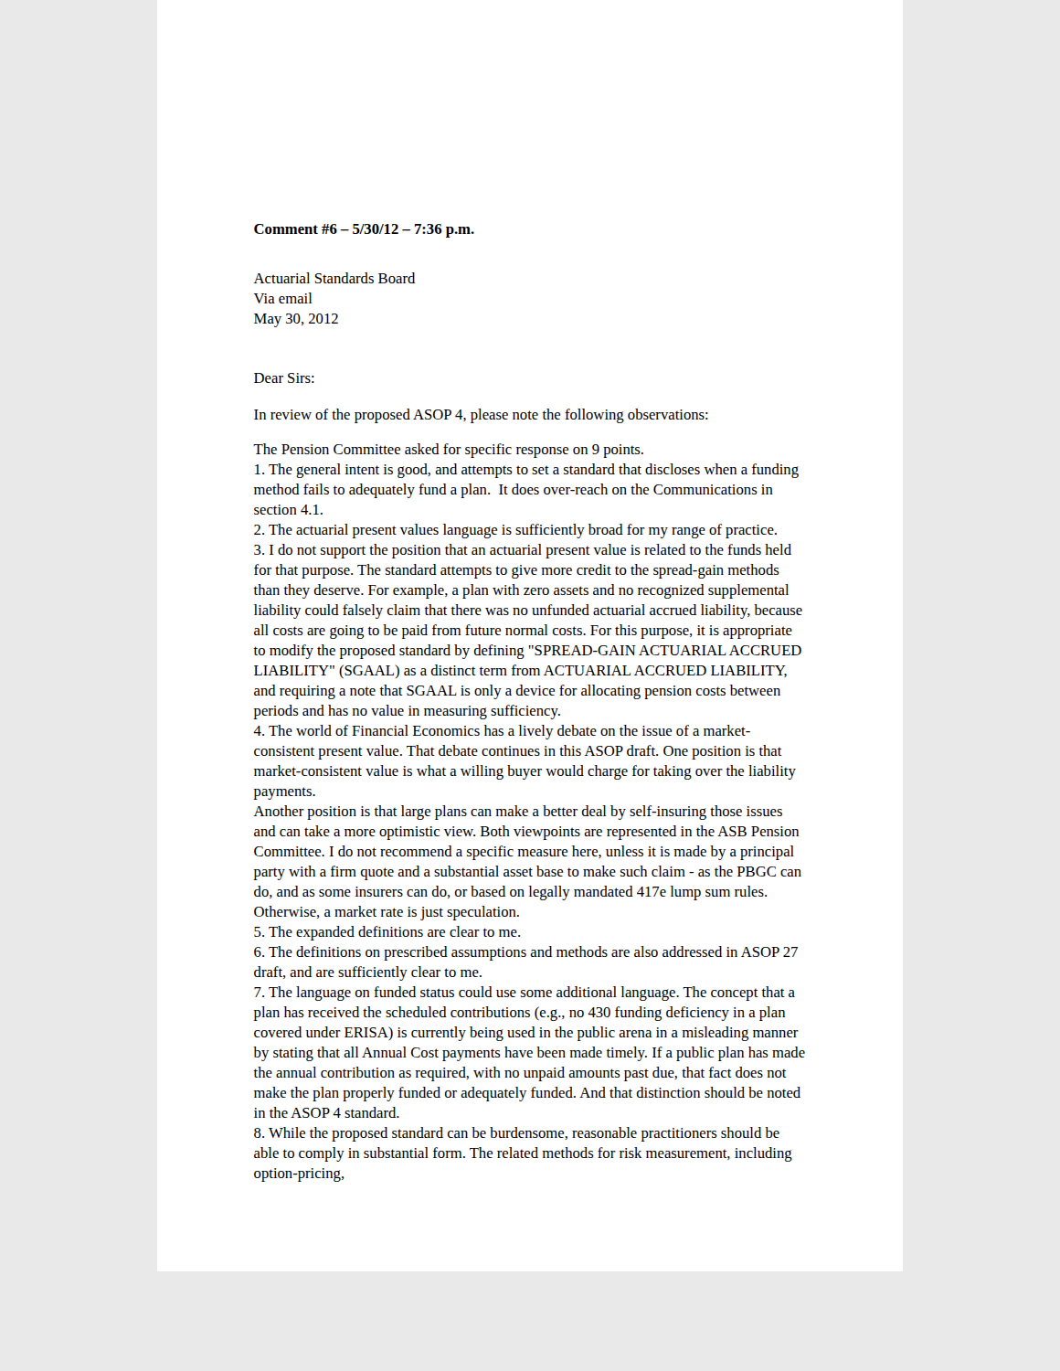Comment #6 – 5/30/12 – 7:36 p.m.
Actuarial Standards Board Via email May 30, 2012
Dear Sirs:
In review of the proposed ASOP 4, please note the following observations:
The Pension Committee asked for specific response on 9 points.
1. The general intent is good, and attempts to set a standard that discloses when a funding method fails to adequately fund a plan. It does over-reach on the Communications in section 4.1.
2. The actuarial present values language is sufficiently broad for my range of practice.
3. I do not support the position that an actuarial present value is related to the funds held for that purpose. The standard attempts to give more credit to the spread-gain methods than they deserve. For example, a plan with zero assets and no recognized supplemental liability could falsely claim that there was no unfunded actuarial accrued liability, because all costs are going to be paid from future normal costs. For this purpose, it is appropriate to modify the proposed standard by defining "SPREAD-GAIN ACTUARIAL ACCRUED LIABILITY" (SGAAL) as a distinct term from ACTUARIAL ACCRUED LIABILITY, and requiring a note that SGAAL is only a device for allocating pension costs between periods and has no value in measuring sufficiency.
4. The world of Financial Economics has a lively debate on the issue of a market-consistent present value. That debate continues in this ASOP draft. One position is that market-consistent value is what a willing buyer would charge for taking over the liability payments.
Another position is that large plans can make a better deal by self-insuring those issues and can take a more optimistic view. Both viewpoints are represented in the ASB Pension Committee. I do not recommend a specific measure here, unless it is made by a principal party with a firm quote and a substantial asset base to make such claim - as the PBGC can do, and as some insurers can do, or based on legally mandated 417e lump sum rules. Otherwise, a market rate is just speculation.
5. The expanded definitions are clear to me.
6. The definitions on prescribed assumptions and methods are also addressed in ASOP 27 draft, and are sufficiently clear to me.
7. The language on funded status could use some additional language. The concept that a plan has received the scheduled contributions (e.g., no 430 funding deficiency in a plan covered under ERISA) is currently being used in the public arena in a misleading manner by stating that all Annual Cost payments have been made timely. If a public plan has made the annual contribution as required, with no unpaid amounts past due, that fact does not make the plan properly funded or adequately funded. And that distinction should be noted in the ASOP 4 standard.
8. While the proposed standard can be burdensome, reasonable practitioners should be able to comply in substantial form. The related methods for risk measurement, including option-pricing,